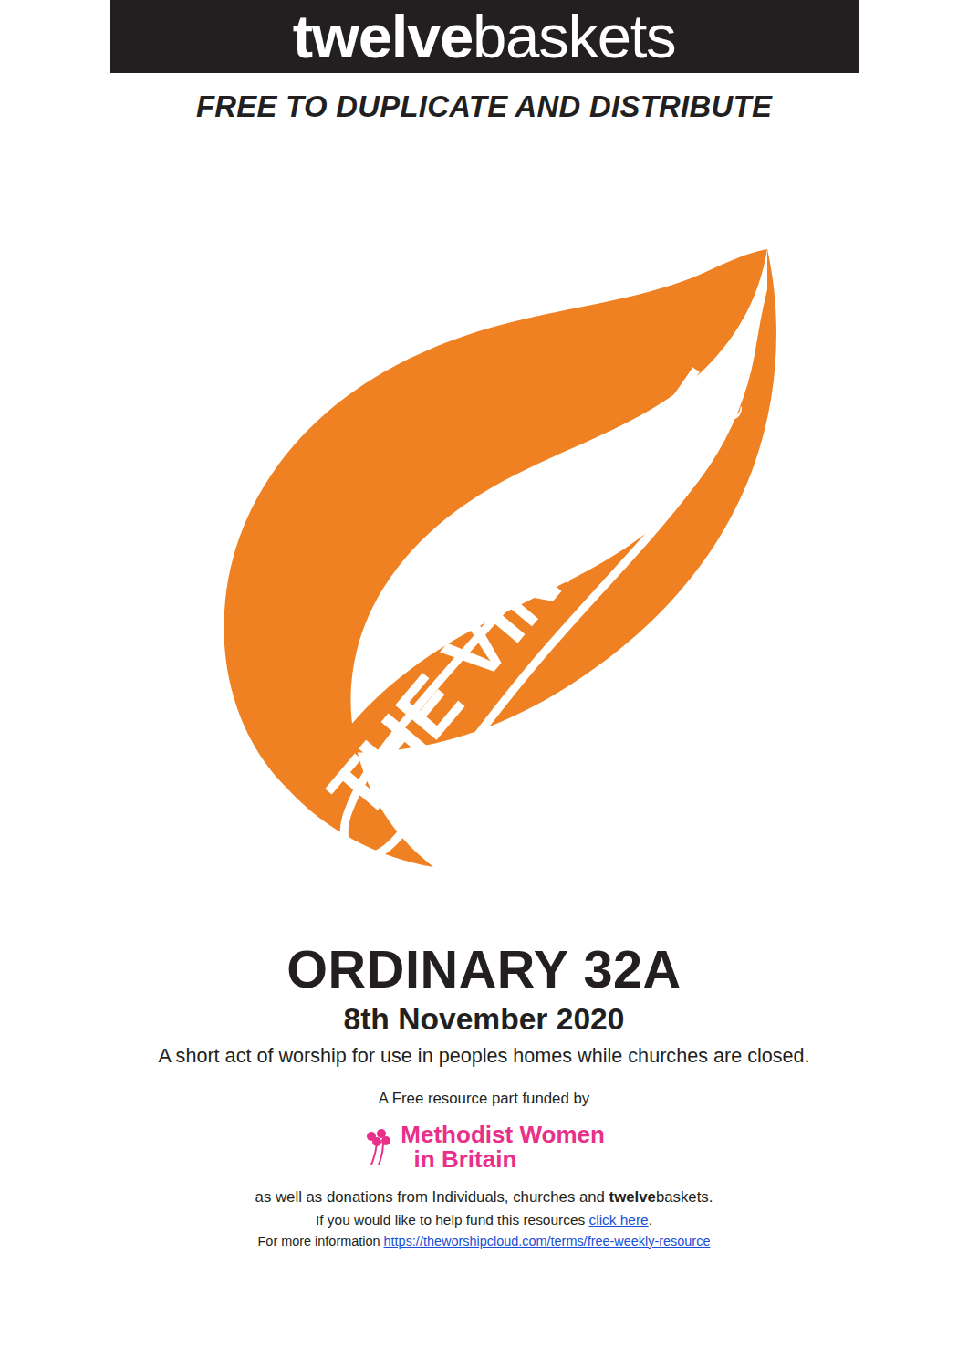twelvebaskets
FREE TO DUPLICATE AND DISTRIBUTE
THE VINE at home
ORDINARY 32A
8th November 2020
A short act of worship for use in peoples homes while churches are closed.
A Free resource part funded by
Methodist Women in Britain
as well as donations from Individuals, churches and twelvebaskets.
If you would like to help fund this resources click here.
For more information https://theworshipcloud.com/terms/free-weekly-resource